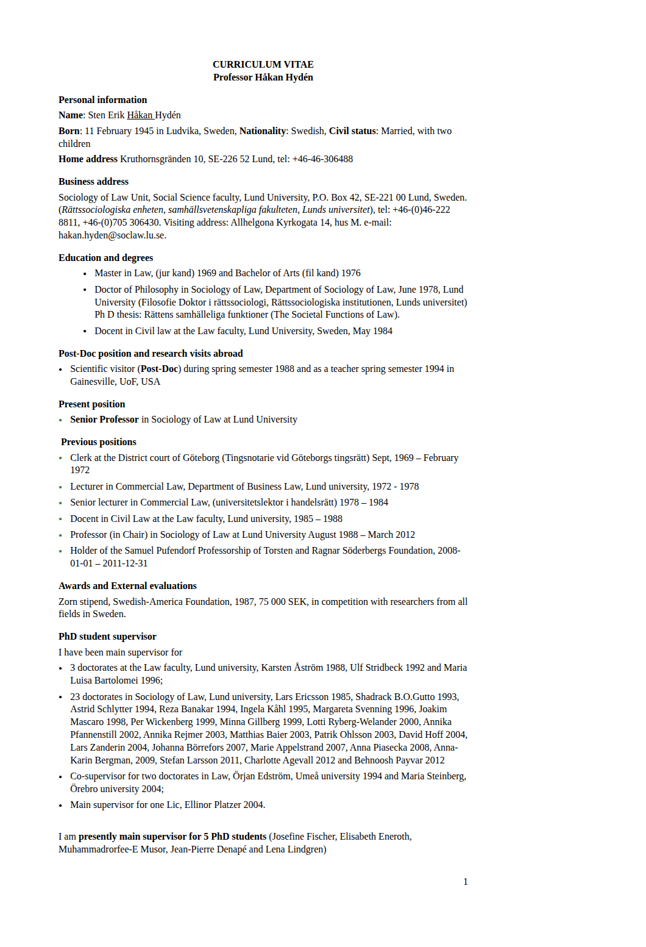CURRICULUM VITAE
Professor Håkan Hydén
Personal information
Name: Sten Erik Håkan Hydén
Born: 11 February 1945 in Ludvika, Sweden, Nationality: Swedish, Civil status: Married, with two children
Home address Kruthornsgränden 10, SE-226 52 Lund, tel: +46-46-306488
Business address
Sociology of Law Unit, Social Science faculty, Lund University, P.O. Box 42, SE-221 00 Lund, Sweden. (Rättssociologiska enheten, samhällsvetenskapliga fakulteten, Lunds universitet), tel: +46-(0)46-222 8811, +46-(0)705 306430. Visiting address: Allhelgona Kyrkogata 14, hus M. e-mail: hakan.hyden@soclaw.lu.se.
Education and degrees
Master in Law, (jur kand) 1969 and Bachelor of Arts (fil kand) 1976
Doctor of Philosophy in Sociology of Law, Department of Sociology of Law, June 1978, Lund University (Filosofie Doktor i rättssociologi, Rättssociologiska institutionen, Lunds universitet) Ph D thesis: Rättens samhälleliga funktioner (The Societal Functions of Law).
Docent in Civil law at the Law faculty, Lund University, Sweden, May 1984
Post-Doc position and research visits abroad
Scientific visitor (Post-Doc) during spring semester 1988 and as a teacher spring semester 1994 in Gainesville, UoF, USA
Present position
Senior Professor in Sociology of Law at Lund University
Previous positions
Clerk at the District court of Göteborg (Tingsnotarie vid Göteborgs tingsrätt) Sept, 1969 – February 1972
Lecturer in Commercial Law, Department of Business Law, Lund university, 1972 - 1978
Senior lecturer in Commercial Law, (universitetslektor i handelsrätt) 1978 – 1984
Docent in Civil Law at the Law faculty, Lund university, 1985 – 1988
Professor (in Chair) in Sociology of Law at Lund University August 1988 – March 2012
Holder of the Samuel Pufendorf Professorship of Torsten and Ragnar Söderbergs Foundation, 2008-01-01 – 2011-12-31
Awards and External evaluations
Zorn stipend, Swedish-America Foundation, 1987, 75 000 SEK, in competition with researchers from all fields in Sweden.
PhD student supervisor
I have been main supervisor for
3 doctorates at the Law faculty, Lund university, Karsten Åström 1988, Ulf Stridbeck 1992 and Maria Luisa Bartolomei 1996;
23 doctorates in Sociology of Law, Lund university, Lars Ericsson 1985, Shadrack B.O.Gutto 1993, Astrid Schlytter 1994, Reza Banakar 1994, Ingela Kåhl 1995, Margareta Svenning 1996, Joakim Mascaro 1998, Per Wickenberg 1999, Minna Gillberg 1999, Lotti Ryberg-Welander 2000, Annika Pfannenstill 2002, Annika Rejmer 2003, Matthias Baier 2003, Patrik Ohlsson 2003, David Hoff 2004, Lars Zanderin 2004, Johanna Börrefors 2007, Marie Appelstrand 2007, Anna Piasecka 2008, Anna-Karin Bergman, 2009, Stefan Larsson 2011, Charlotte Agevall 2012 and Behnoosh Payvar 2012
Co-supervisor for two doctorates in Law, Örjan Edström, Umeå university 1994 and Maria Steinberg, Örebro university 2004;
Main supervisor for one Lic, Ellinor Platzer 2004.
I am presently main supervisor for 5 PhD students (Josefine Fischer, Elisabeth Eneroth, Muhammadrorfee-E Musor, Jean-Pierre Denapé and Lena Lindgren)
1